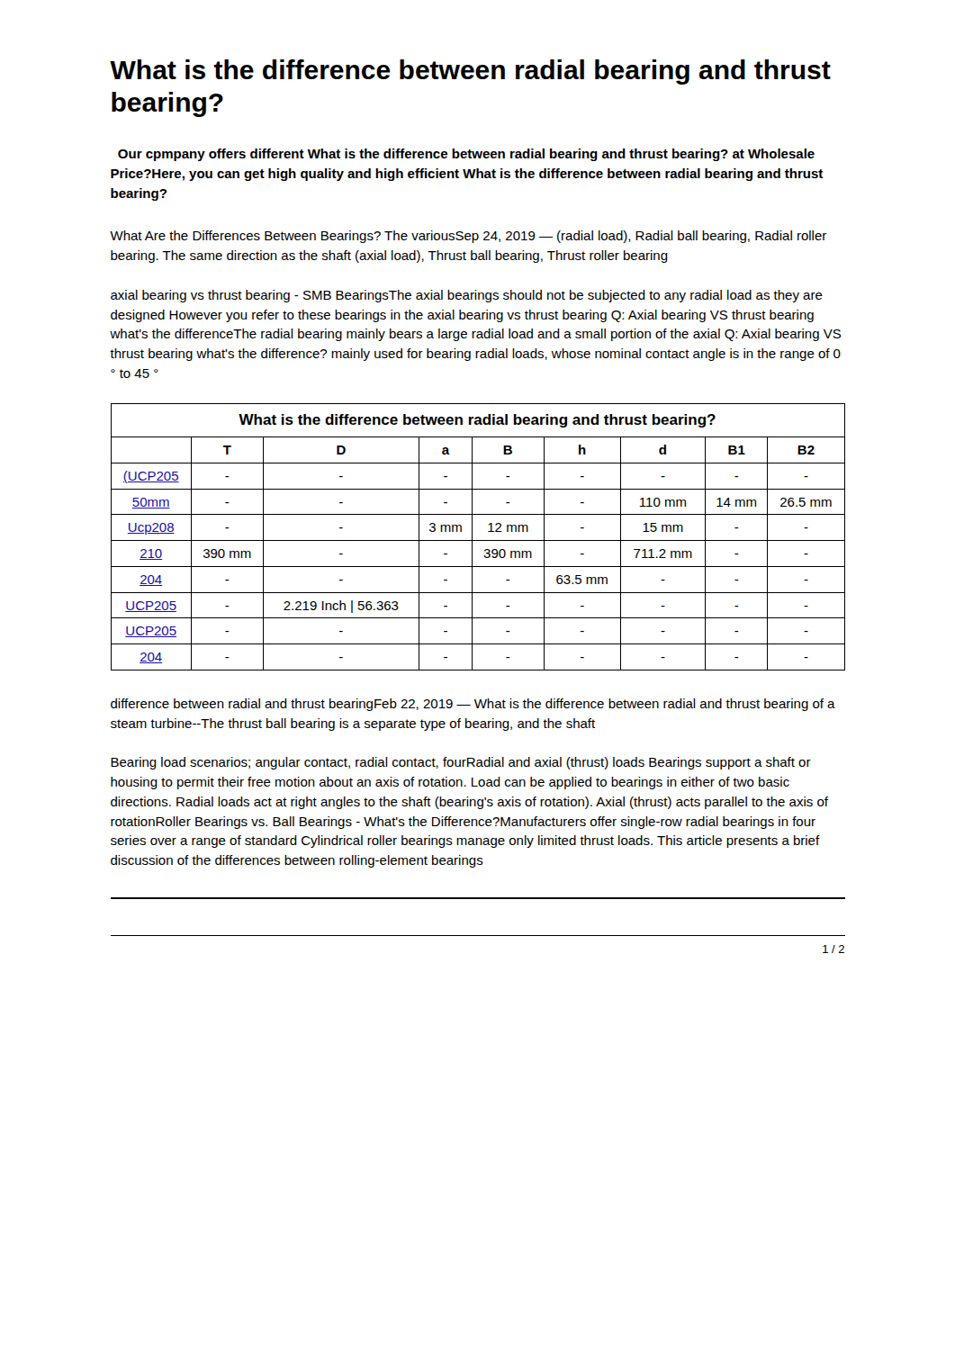What is the difference between radial bearing and thrust bearing?
Our cpmpany offers different What is the difference between radial bearing and thrust bearing? at Wholesale Price?Here, you can get high quality and high efficient What is the difference between radial bearing and thrust bearing?
What Are the Differences Between Bearings? The variousSep 24, 2019 — (radial load), Radial ball bearing, Radial roller bearing. The same direction as the shaft (axial load), Thrust ball bearing, Thrust roller bearing
axial bearing vs thrust bearing - SMB BearingsThe axial bearings should not be subjected to any radial load as they are designed However you refer to these bearings in the axial bearing vs thrust bearing Q: Axial bearing VS thrust bearing what's the differenceThe radial bearing mainly bears a large radial load and a small portion of the axial Q: Axial bearing VS thrust bearing what's the difference? mainly used for bearing radial loads, whose nominal contact angle is in the range of 0 ° to 45 °
What is the difference between radial bearing and thrust bearing?
| | T | D | a | B | h | d | B1 | B2 |
| --- | --- | --- | --- | --- | --- | --- | --- | --- |
| (UCP205 | - | - | - | - | - | - | - | - |
| 50mm | - | - | - | - | - | 110 mm | 14 mm | 26.5 mm |
| Ucp208 | - | - | 3 mm | 12 mm | - | 15 mm | - | - |
| 210 | 390 mm | - | - | 390 mm | - | 711.2 mm | - | - |
| 204 | - | - | - | - | 63.5 mm | - | - | - |
| UCP205 | - | 2.219 Inch / 56.363 | - | - | - | - | - | - |
| UCP205 | - | - | - | - | - | - | - | - |
| 204 | - | - | - | - | - | - | - | - |
difference between radial and thrust bearingFeb 22, 2019 — What is the difference between radial and thrust bearing of a steam turbine--The thrust ball bearing is a separate type of bearing, and the shaft
Bearing load scenarios; angular contact, radial contact, fourRadial and axial (thrust) loads Bearings support a shaft or housing to permit their free motion about an axis of rotation. Load can be applied to bearings in either of two basic directions. Radial loads act at right angles to the shaft (bearing's axis of rotation). Axial (thrust) acts parallel to the axis of rotationRoller Bearings vs. Ball Bearings - What's the Difference?Manufacturers offer single-row radial bearings in four series over a range of standard Cylindrical roller bearings manage only limited thrust loads. This article presents a brief discussion of the differences between rolling-element bearings
1 / 2